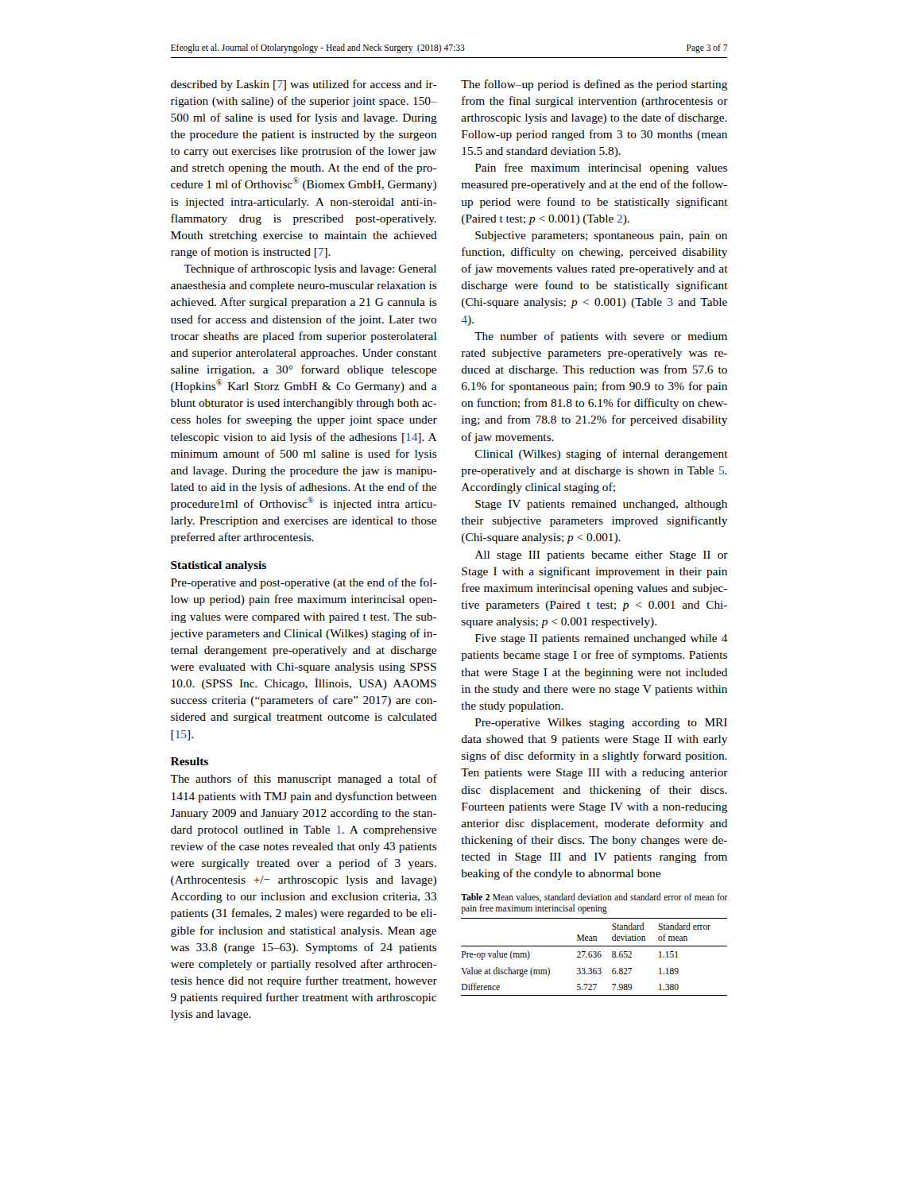Efeoglu et al. Journal of Otolaryngology - Head and Neck Surgery (2018) 47:33
Page 3 of 7
described by Laskin [7] was utilized for access and irrigation (with saline) of the superior joint space. 150–500 ml of saline is used for lysis and lavage. During the procedure the patient is instructed by the surgeon to carry out exercises like protrusion of the lower jaw and stretch opening the mouth. At the end of the procedure 1 ml of Orthovisc® (Biomex GmbH, Germany) is injected intra-articularly. A non-steroidal anti-inflammatory drug is prescribed post-operatively. Mouth stretching exercise to maintain the achieved range of motion is instructed [7].
Technique of arthroscopic lysis and lavage: General anaesthesia and complete neuro-muscular relaxation is achieved. After surgical preparation a 21 G cannula is used for access and distension of the joint. Later two trocar sheaths are placed from superior posterolateral and superior anterolateral approaches. Under constant saline irrigation, a 30° forward oblique telescope (Hopkins® Karl Storz GmbH & Co Germany) and a blunt obturator is used interchangibly through both access holes for sweeping the upper joint space under telescopic vision to aid lysis of the adhesions [14]. A minimum amount of 500 ml saline is used for lysis and lavage. During the procedure the jaw is manipulated to aid in the lysis of adhesions. At the end of the procedure1ml of Orthovisc® is injected intra articularly. Prescription and exercises are identical to those preferred after arthrocentesis.
Statistical analysis
Pre-operative and post-operative (at the end of the follow up period) pain free maximum interincisal opening values were compared with paired t test. The subjective parameters and Clinical (Wilkes) staging of internal derangement pre-operatively and at discharge were evaluated with Chi-square analysis using SPSS 10.0. (SPSS Inc. Chicago, İllinois, USA) AAOMS success criteria (“parameters of care” 2017) are considered and surgical treatment outcome is calculated [15].
Results
The authors of this manuscript managed a total of 1414 patients with TMJ pain and dysfunction between January 2009 and January 2012 according to the standard protocol outlined in Table 1. A comprehensive review of the case notes revealed that only 43 patients were surgically treated over a period of 3 years. (Arthrocentesis +/− arthroscopic lysis and lavage) According to our inclusion and exclusion criteria, 33 patients (31 females, 2 males) were regarded to be eligible for inclusion and statistical analysis. Mean age was 33.8 (range 15–63). Symptoms of 24 patients were completely or partially resolved after arthrocentesis hence did not require further treatment, however 9 patients required further treatment with arthroscopic lysis and lavage.
The follow–up period is defined as the period starting from the final surgical intervention (arthrocentesis or arthroscopic lysis and lavage) to the date of discharge. Follow-up period ranged from 3 to 30 months (mean 15.5 and standard deviation 5.8).
Pain free maximum interincisal opening values measured pre-operatively and at the end of the follow-up period were found to be statistically significant (Paired t test; p < 0.001) (Table 2).
Subjective parameters; spontaneous pain, pain on function, difficulty on chewing, perceived disability of jaw movements values rated pre-operatively and at discharge were found to be statistically significant (Chi-square analysis; p < 0.001) (Table 3 and Table 4).
The number of patients with severe or medium rated subjective parameters pre-operatively was reduced at discharge. This reduction was from 57.6 to 6.1% for spontaneous pain; from 90.9 to 3% for pain on function; from 81.8 to 6.1% for difficulty on chewing; and from 78.8 to 21.2% for perceived disability of jaw movements.
Clinical (Wilkes) staging of internal derangement pre-operatively and at discharge is shown in Table 5. Accordingly clinical staging of;
Stage IV patients remained unchanged, although their subjective parameters improved significantly (Chi-square analysis; p < 0.001).
All stage III patients became either Stage II or Stage I with a significant improvement in their pain free maximum interincisal opening values and subjective parameters (Paired t test; p < 0.001 and Chi-square analysis; p < 0.001 respectively).
Five stage II patients remained unchanged while 4 patients became stage I or free of symptoms. Patients that were Stage I at the beginning were not included in the study and there were no stage V patients within the study population.
Pre-operative Wilkes staging according to MRI data showed that 9 patients were Stage II with early signs of disc deformity in a slightly forward position. Ten patients were Stage III with a reducing anterior disc displacement and thickening of their discs. Fourteen patients were Stage IV with a non-reducing anterior disc displacement, moderate deformity and thickening of their discs. The bony changes were detected in Stage III and IV patients ranging from beaking of the condyle to abnormal bone
Table 2 Mean values, standard deviation and standard error of mean for pain free maximum interincisal opening
| | Mean | Standard deviation | Standard error of mean |
| --- | --- | --- | --- |
| Pre-op value (mm) | 27.636 | 8.652 | 1.151 |
| Value at discharge (mm) | 33.363 | 6.827 | 1.189 |
| Difference | 5.727 | 7.989 | 1.380 |